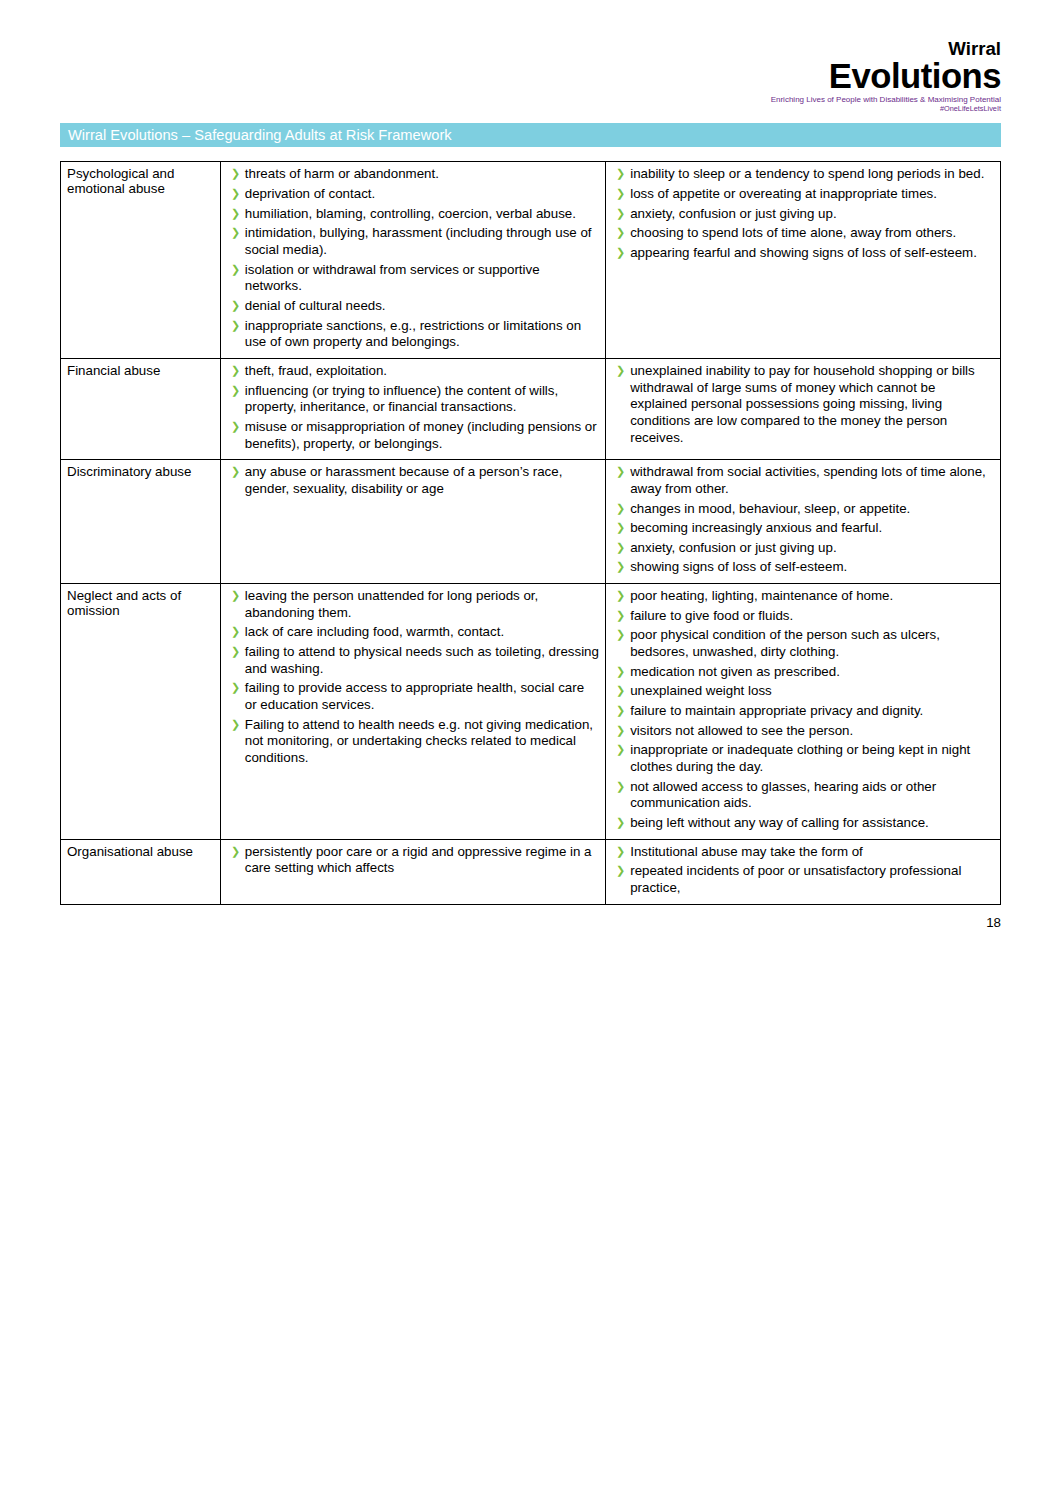Wirral Evolutions
Enriching Lives of People with Disabilities & Maximising Potential
#OneLifeLetsLiveIt
Wirral Evolutions – Safeguarding Adults at Risk Framework
| Psychological and emotional abuse | threats of harm or abandonment. deprivation of contact. humiliation, blaming, controlling, coercion, verbal abuse. intimidation, bullying, harassment (including through use of social media). isolation or withdrawal from services or supportive networks. denial of cultural needs. inappropriate sanctions, e.g., restrictions or limitations on use of own property and belongings. | inability to sleep or a tendency to spend long periods in bed. loss of appetite or overeating at inappropriate times. anxiety, confusion or just giving up. choosing to spend lots of time alone, away from others. appearing fearful and showing signs of loss of self-esteem. |
| Financial abuse | theft, fraud, exploitation. influencing (or trying to influence) the content of wills, property, inheritance, or financial transactions. misuse or misappropriation of money (including pensions or benefits), property, or belongings. | unexplained inability to pay for household shopping or bills withdrawal of large sums of money which cannot be explained personal possessions going missing, living conditions are low compared to the money the person receives. |
| Discriminatory abuse | any abuse or harassment because of a person’s race, gender, sexuality, disability or age | withdrawal from social activities, spending lots of time alone, away from other. changes in mood, behaviour, sleep, or appetite. becoming increasingly anxious and fearful. anxiety, confusion or just giving up. showing signs of loss of self-esteem. |
| Neglect and acts of omission | leaving the person unattended for long periods or, abandoning them. lack of care including food, warmth, contact. failing to attend to physical needs such as toileting, dressing and washing. failing to provide access to appropriate health, social care or education services. Failing to attend to health needs e.g. not giving medication, not monitoring, or undertaking checks related to medical conditions. | poor heating, lighting, maintenance of home. failure to give food or fluids. poor physical condition of the person such as ulcers, bedsores, unwashed, dirty clothing. medication not given as prescribed. unexplained weight loss failure to maintain appropriate privacy and dignity. visitors not allowed to see the person. inappropriate or inadequate clothing or being kept in night clothes during the day. not allowed access to glasses, hearing aids or other communication aids. being left without any way of calling for assistance. |
| Organisational abuse | persistently poor care or a rigid and oppressive regime in a care setting which affects | Institutional abuse may take the form of repeated incidents of poor or unsatisfactory professional practice, |
18